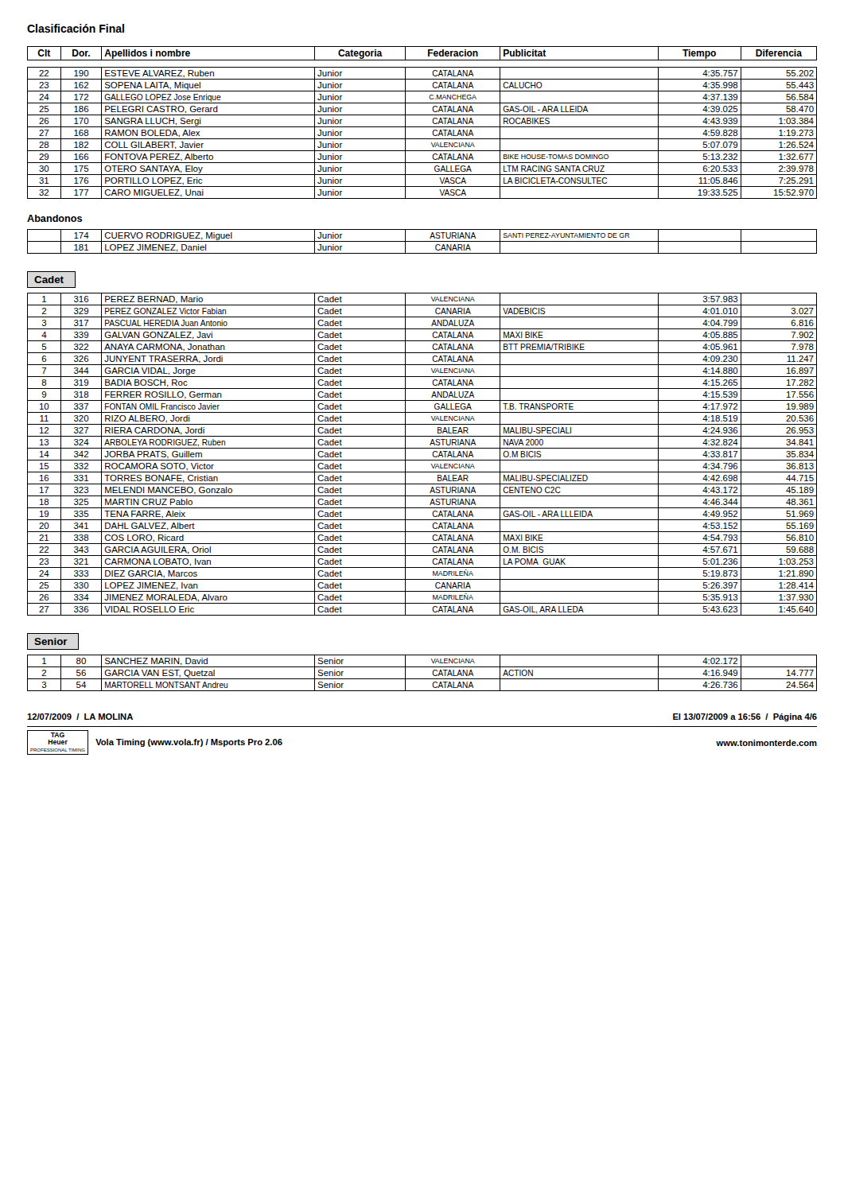Clasificación Final
| Clt | Dor. | Apellidos i nombre | Categoria | Federacion | Publicitat | Tiempo | Diferencia |
| --- | --- | --- | --- | --- | --- | --- | --- |
| 22 | 190 | ESTEVE ALVAREZ, Ruben | Junior | CATALANA | | 4:35.757 | 55.202 |
| 23 | 162 | SOPENA LAITA, Miquel | Junior | CATALANA | CALUCHO | 4:35.998 | 55.443 |
| 24 | 172 | GALLEGO LOPEZ Jose Enrique | Junior | C.MANCHEGA | | 4:37.139 | 56.584 |
| 25 | 186 | PELEGRI CASTRO, Gerard | Junior | CATALANA | GAS-OIL - ARA LLEIDA | 4:39.025 | 58.470 |
| 26 | 170 | SANGRA LLUCH, Sergi | Junior | CATALANA | ROCABIKES | 4:43.939 | 1:03.384 |
| 27 | 168 | RAMON BOLEDA, Alex | Junior | CATALANA | | 4:59.828 | 1:19.273 |
| 28 | 182 | COLL GILABERT, Javier | Junior | VALENCIANA | | 5:07.079 | 1:26.524 |
| 29 | 166 | FONTOVA PEREZ, Alberto | Junior | CATALANA | BIKE HOUSE-TOMAS DOMINGO | 5:13.232 | 1:32.677 |
| 30 | 175 | OTERO SANTAYA, Eloy | Junior | GALLEGA | LTM RACING SANTA CRUZ | 6:20.533 | 2:39.978 |
| 31 | 176 | PORTILLO LOPEZ, Eric | Junior | VASCA | LA BICICLETA-CONSULTEC | 11:05.846 | 7:25.291 |
| 32 | 177 | CARO MIGUELEZ, Unai | Junior | VASCA | | 19:33.525 | 15:52.970 |
Abandonos
| | 174 | CUERVO RODRIGUEZ, Miguel | Junior | ASTURIANA | SANTI PEREZ-AYUNTAMIENTO DE GR | | |
| | 181 | LOPEZ JIMENEZ, Daniel | Junior | CANARIA | | | |
Cadet
| 1 | 316 | PEREZ BERNAD, Mario | Cadet | VALENCIANA | | 3:57.983 | |
| 2 | 329 | PEREZ GONZALEZ Victor Fabian | Cadet | CANARIA | VADEBICIS | 4:01.010 | 3.027 |
| 3 | 317 | PASCUAL HEREDIA Juan Antonio | Cadet | ANDALUZA | | 4:04.799 | 6.816 |
| 4 | 339 | GALVAN GONZALEZ, Javi | Cadet | CATALANA | MAXI BIKE | 4:05.885 | 7.902 |
| 5 | 322 | ANAYA CARMONA, Jonathan | Cadet | CATALANA | BTT PREMIA/TRIBIKE | 4:05.961 | 7.978 |
| 6 | 326 | JUNYENT TRASERRA, Jordi | Cadet | CATALANA | | 4:09.230 | 11.247 |
| 7 | 344 | GARCIA VIDAL, Jorge | Cadet | VALENCIANA | | 4:14.880 | 16.897 |
| 8 | 319 | BADIA BOSCH, Roc | Cadet | CATALANA | | 4:15.265 | 17.282 |
| 9 | 318 | FERRER ROSILLO, German | Cadet | ANDALUZA | | 4:15.539 | 17.556 |
| 10 | 337 | FONTAN OMIL Francisco Javier | Cadet | GALLEGA | T.B. TRANSPORTE | 4:17.972 | 19.989 |
| 11 | 320 | RIZO ALBERO, Jordi | Cadet | VALENCIANA | | 4:18.519 | 20.536 |
| 12 | 327 | RIERA CARDONA, Jordi | Cadet | BALEAR | MALIBU-SPECIALI | 4:24.936 | 26.953 |
| 13 | 324 | ARBOLEYA RODRIGUEZ, Ruben | Cadet | ASTURIANA | NAVA 2000 | 4:32.824 | 34.841 |
| 14 | 342 | JORBA PRATS, Guillem | Cadet | CATALANA | O.M BICIS | 4:33.817 | 35.834 |
| 15 | 332 | ROCAMORA SOTO, Victor | Cadet | VALENCIANA | | 4:34.796 | 36.813 |
| 16 | 331 | TORRES BONAFE, Cristian | Cadet | BALEAR | MALIBU-SPECIALIZED | 4:42.698 | 44.715 |
| 17 | 323 | MELENDI MANCEBO, Gonzalo | Cadet | ASTURIANA | CENTENO C2C | 4:43.172 | 45.189 |
| 18 | 325 | MARTIN CRUZ Pablo | Cadet | ASTURIANA | | 4:46.344 | 48.361 |
| 19 | 335 | TENA FARRE, Aleix | Cadet | CATALANA | GAS-OIL - ARA LLLEIDA | 4:49.952 | 51.969 |
| 20 | 341 | DAHL GALVEZ, Albert | Cadet | CATALANA | | 4:53.152 | 55.169 |
| 21 | 338 | COS LORO, Ricard | Cadet | CATALANA | MAXI BIKE | 4:54.793 | 56.810 |
| 22 | 343 | GARCIA AGUILERA, Oriol | Cadet | CATALANA | O.M. BICIS | 4:57.671 | 59.688 |
| 23 | 321 | CARMONA LOBATO, Ivan | Cadet | CATALANA | LA POMA GUAK | 5:01.236 | 1:03.253 |
| 24 | 333 | DIEZ GARCIA, Marcos | Cadet | MADRILEÑA | | 5:19.873 | 1:21.890 |
| 25 | 330 | LOPEZ JIMENEZ, Ivan | Cadet | CANARIA | | 5:26.397 | 1:28.414 |
| 26 | 334 | JIMENEZ MORALEDA, Alvaro | Cadet | MADRILEÑA | | 5:35.913 | 1:37.930 |
| 27 | 336 | VIDAL ROSELLO Eric | Cadet | CATALANA | GAS-OIL, ARA LLEDA | 5:43.623 | 1:45.640 |
Senior
| 1 | 80 | SANCHEZ MARIN, David | Senior | VALENCIANA | | 4:02.172 | |
| 2 | 56 | GARCIA VAN EST, Quetzal | Senior | CATALANA | ACTION | 4:16.949 | 14.777 |
| 3 | 54 | MARTORELL MONTSANT Andreu | Senior | CATALANA | | 4:26.736 | 24.564 |
12/07/2009 / LA MOLINA
El 13/07/2009 a 16:56 / Página 4/6
TAG
Heuer
PROFESSIONAL TIMING Vola Timing (www.vola.fr) / Msports Pro 2.06
www.tonimonterde.com